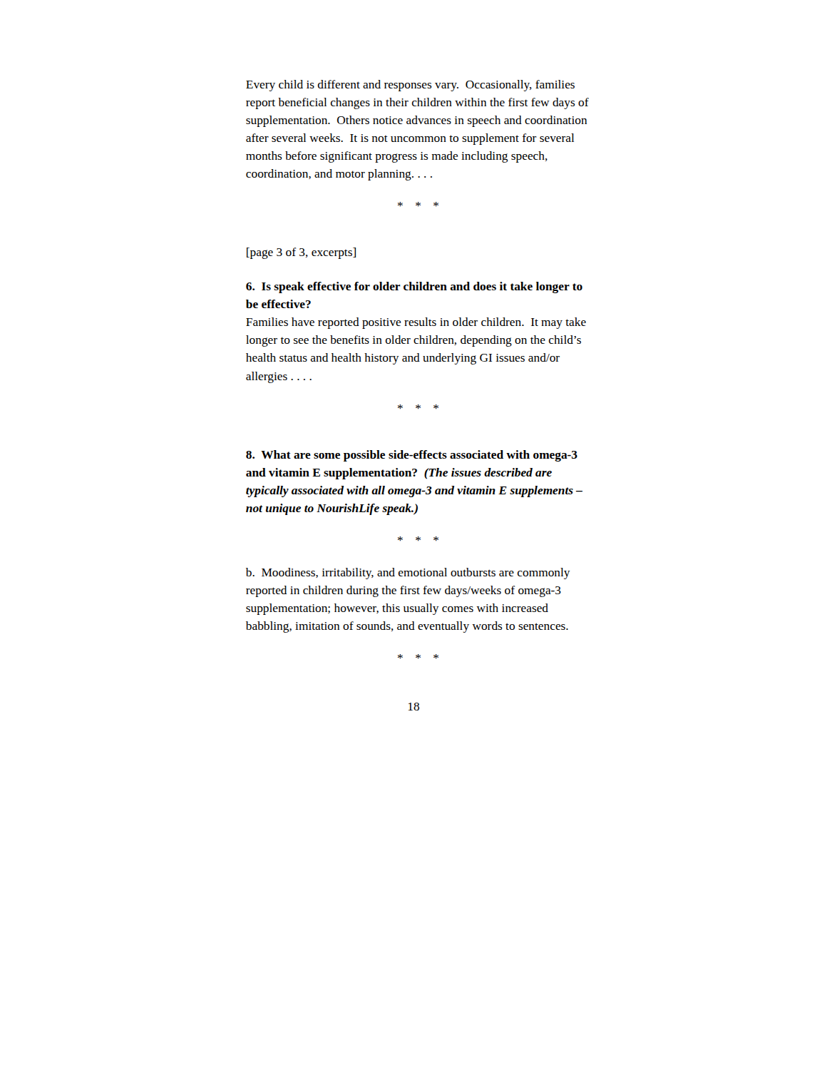Every child is different and responses vary. Occasionally, families report beneficial changes in their children within the first few days of supplementation. Others notice advances in speech and coordination after several weeks. It is not uncommon to supplement for several months before significant progress is made including speech, coordination, and motor planning. . . .
* * *
[page 3 of 3, excerpts]
6. Is speak effective for older children and does it take longer to be effective?
Families have reported positive results in older children. It may take longer to see the benefits in older children, depending on the child’s health status and health history and underlying GI issues and/or allergies . . . .
* * *
8. What are some possible side-effects associated with omega-3 and vitamin E supplementation? (The issues described are typically associated with all omega-3 and vitamin E supplements – not unique to NourishLife speak.)
* * *
b. Moodiness, irritability, and emotional outbursts are commonly reported in children during the first few days/weeks of omega-3 supplementation; however, this usually comes with increased babbling, imitation of sounds, and eventually words to sentences.
* * *
18